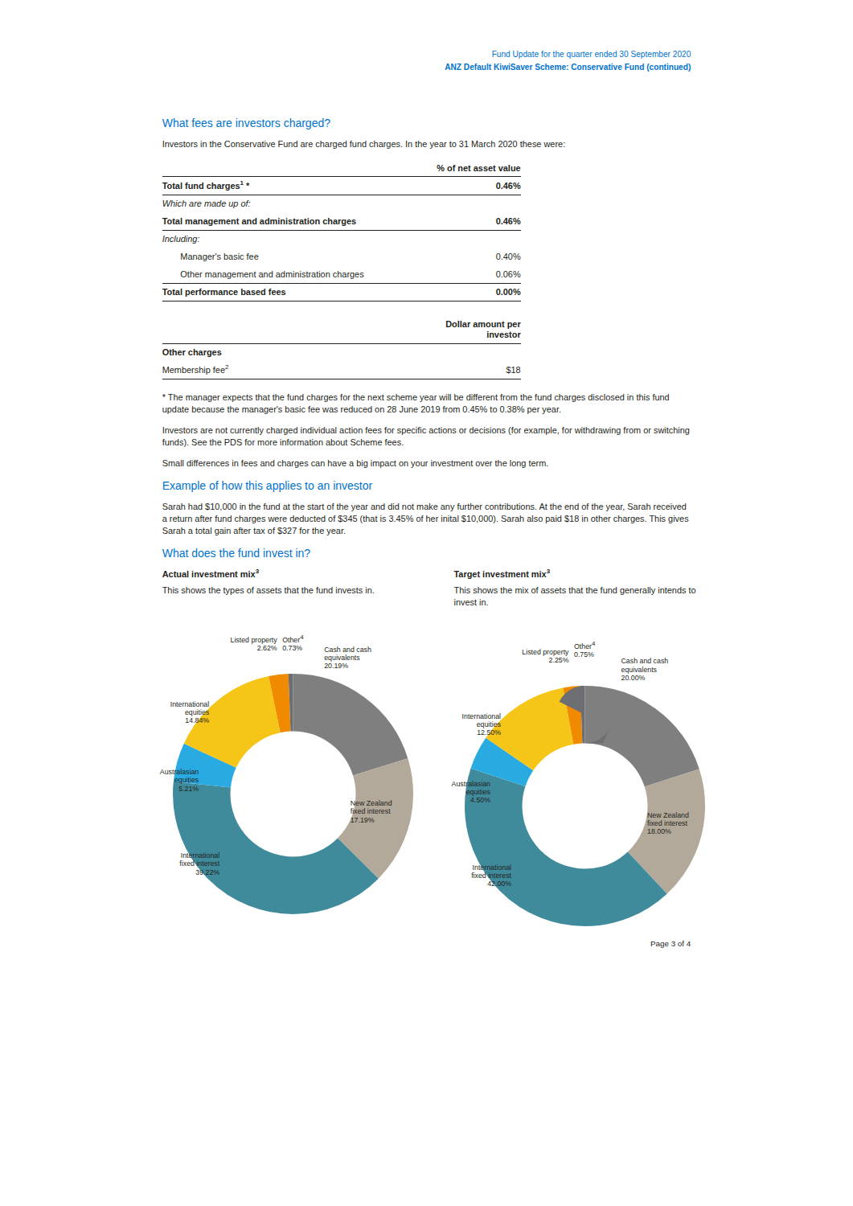Fund Update for the quarter ended 30 September 2020
ANZ Default KiwiSaver Scheme: Conservative Fund (continued)
What fees are investors charged?
Investors in the Conservative Fund are charged fund charges. In the year to 31 March 2020 these were:
| | % of net asset value |
| Total fund charges 1 * | 0.46% |
| Which are made up of: | |
| Total management and administration charges | 0.46% |
| Including: | |
| Manager's basic fee | 0.40% |
| Other management and administration charges | 0.06% |
| Total performance based fees | 0.00% |
| | Dollar amount per investor |
| Other charges | |
| Membership fee 2 | $18 |
* The manager expects that the fund charges for the next scheme year will be different from the fund charges disclosed in this fund update because the manager's basic fee was reduced on 28 June 2019 from 0.45% to 0.38% per year.
Investors are not currently charged individual action fees for specific actions or decisions (for example, for withdrawing from or switching funds). See the PDS for more information about Scheme fees.
Small differences in fees and charges can have a big impact on your investment over the long term.
Example of how this applies to an investor
Sarah had $10,000 in the fund at the start of the year and did not make any further contributions. At the end of the year, Sarah received a return after fund charges were deducted of $345 (that is 3.45% of her inital $10,000). Sarah also paid $18 in other charges. This gives Sarah a total gain after tax of $327 for the year.
What does the fund invest in?
Actual investment mix3
This shows the types of assets that the fund invests in.
Cash and cash
equivalents
20.19%
New Zealand
fixed interest
17.19%
International
fixed interest
39.22%
Australasian
equities
5.21%
International
equities
14.84%
Listed property
2.62%
Other4
0.73%
Target investment mix3
This shows the mix of assets that the fund generally intends to invest in.
Cash and cash
equivalents
20.00%
New Zealand
fixed interest
18.00%
International
fixed interest
42.00%
Australasian
equities
4.50%
International
equities
12.50%
Listed property
2.25%
Other4
0.75%
Page 3 of 4